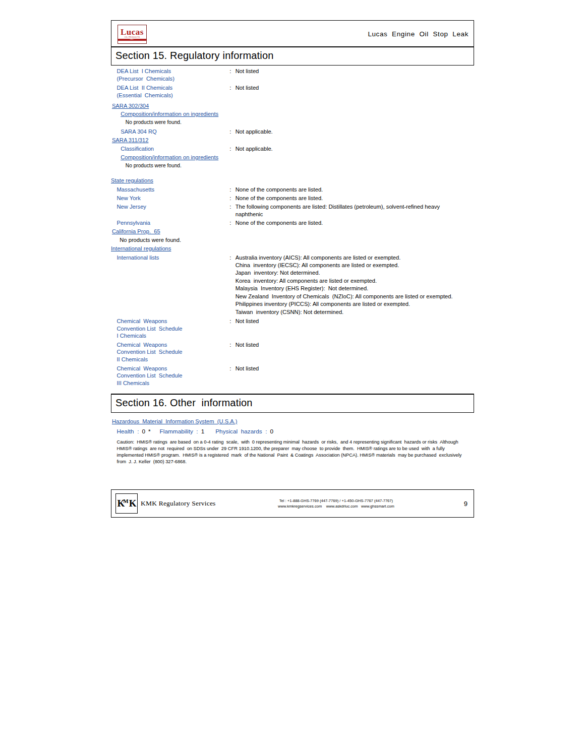Lucas
Oil Products
INC.
Lucas Engine Oil Stop Leak
Section 15. Regulatory information
DEA List I Chemicals
(Precursor Chemicals)
:
Not listed
DEA List II Chemicals
(Essential Chemicals)
:
Not listed
SARA 302/304
Composition/information on ingredients
No products were found.
SARA 304 RQ
:
Not applicable.
SARA 311/312
Classification
:
Not applicable.
Composition/information on ingredients
No products were found.
State regulations
Massachusetts
:
None of the components are listed.
New York
:
None of the components are listed.
New Jersey
:
The following components are listed: Distillates (petroleum), solvent-refined heavy
naphthenic
Pennsylvania
:
None of the components are listed.
California Prop. 65
No products were found.
International regulations
International lists
:
Australia inventory (AICS): All components are listed or exempted.
China inventory (IECSC): All components are listed or exempted.
Japan inventory: Not determined.
Korea inventory: All components are listed or exempted.
Malaysia Inventory (EHS Register): Not determined.
New Zealand Inventory of Chemicals (NZIoC): All components are listed or exempted.
Philippines inventory (PICCS): All components are listed or exempted.
Taiwan inventory (CSNN): Not determined.
Chemical Weapons
Convention List Schedule
I Chemicals
:
Not listed
Chemical Weapons
Convention List Schedule
II Chemicals
:
Not listed
Chemical Weapons
Convention List Schedule
III Chemicals
:
Not listed
Section 16. Other information
Hazardous Material Information System (U.S.A.)
Health : 0 * Flammability : 1 Physical hazards : 0
Caution: HMIS® ratings are based on a 0-4 rating scale, with 0 representing minimal hazards or risks, and 4 representing significant hazards or risks Although HMIS® ratings are not required on SDSs under 29 CFR 1910.1200, the preparer may choose to provide them. HMIS® ratings are to be used with a fully implemented HMIS® program. HMIS® is a registered mark of the National Paint & Coatings Association (NPCA). HMIS® materials may be purchased exclusively from J. J. Keller (800) 327-6868.
KMK
KMK Regulatory Services
Tel : +1-888-GHS-7769 (447-7769) / +1-450-GHS-7767 (447-7767)
www.kmkregservices.com www.askdrluc.com www.ghssmart.com
9